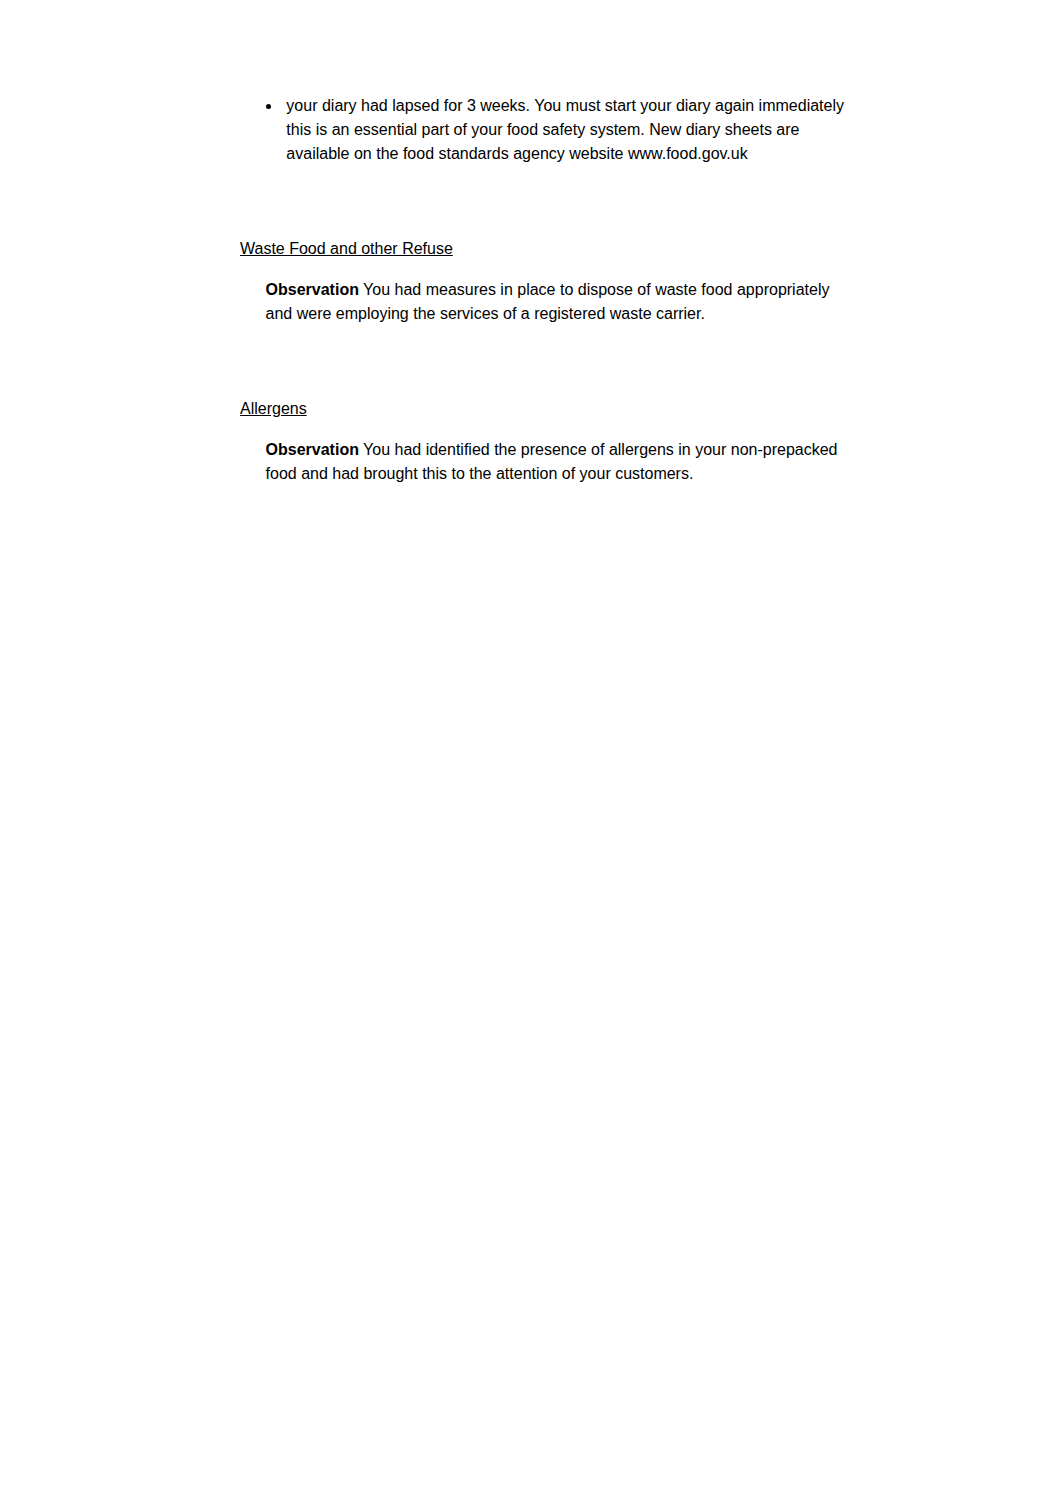your diary had lapsed for 3 weeks. You must start your diary again immediately this is an essential part of your food safety system. New diary sheets are available on the food standards agency website www.food.gov.uk
Waste Food and other Refuse
Observation You had measures in place to dispose of waste food appropriately and were employing the services of a registered waste carrier.
Allergens
Observation You had identified the presence of allergens in your non-prepacked food and had brought this to the attention of your customers.